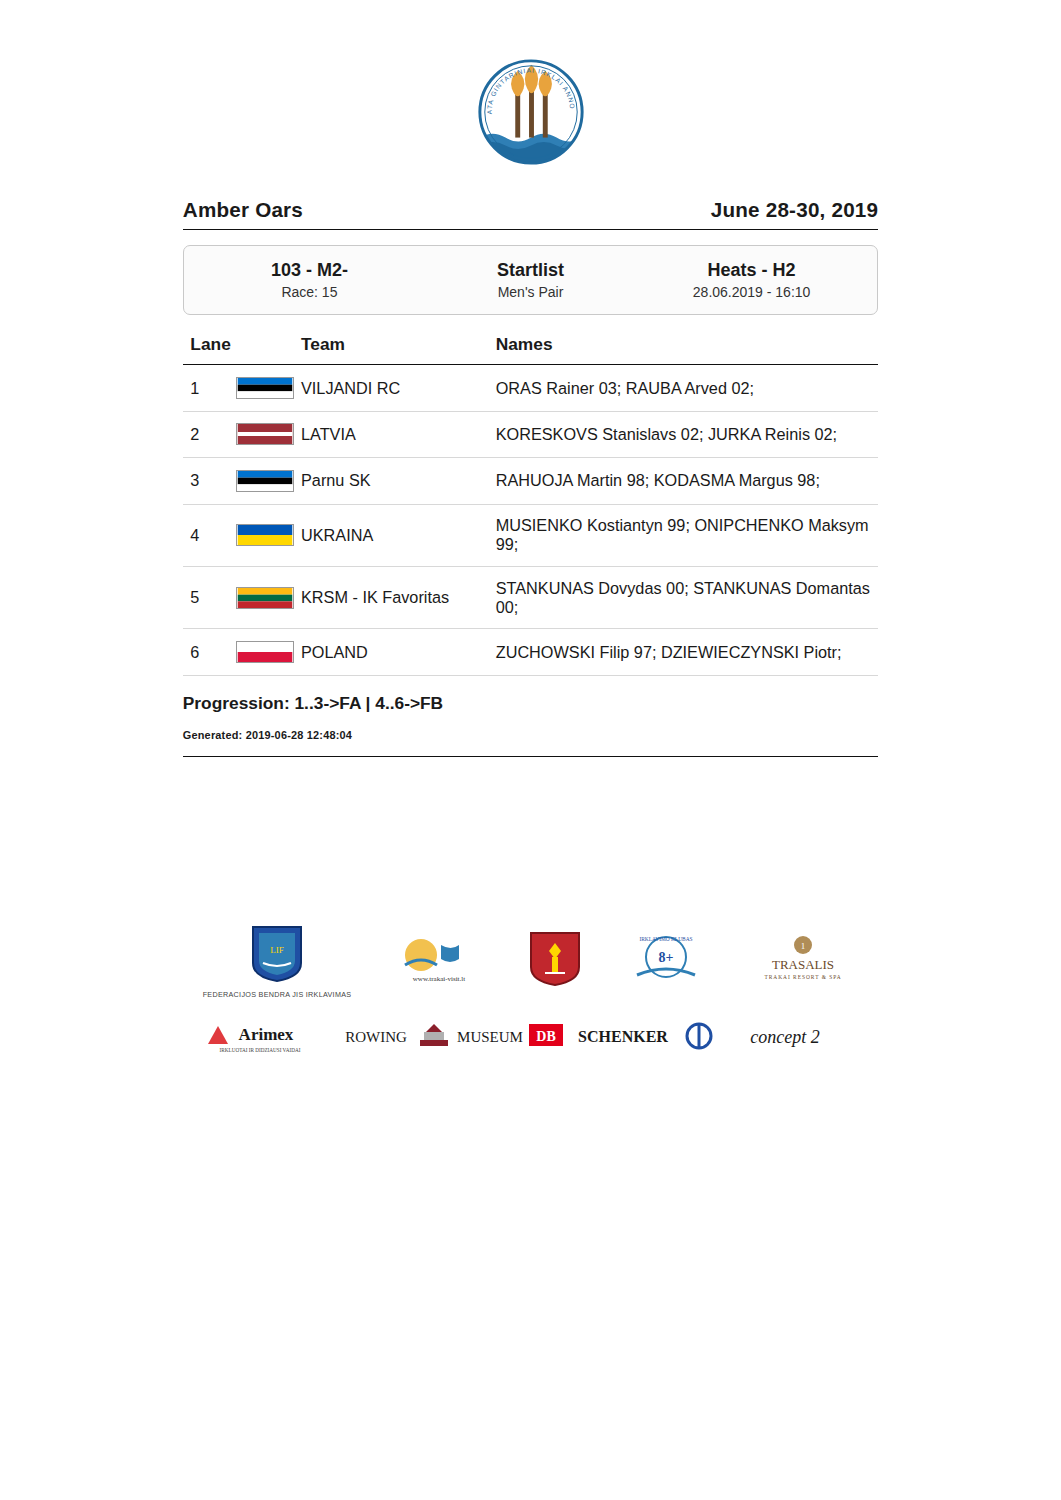REGATA GINTARINIAI IRKLAI ANNO 1962
Amber Oars
June 28-30, 2019
103 - M2-
Race: 15
Startlist
Men's Pair
Heats - H2
28.06.2019 - 16:10
| Lane | Team | Names |
| --- | --- | --- |
| 1 | VILJANDI RC | ORAS Rainer 03; RAUBA Arved 02; |
| 2 | LATVIA | KORESKOVS Stanislavs 02; JURKA Reinis 02; |
| 3 | Parnu SK | RAHUOJA Martin 98; KODASMA Margus 98; |
| 4 | UKRAINA | MUSIENKO Kostiantyn 99; ONIPCHENKO Maksym 99; |
| 5 | KRSM - IK Favoritas | STANKUNAS Dovydas 00; STANKUNAS Domantas 00; |
| 6 | POLAND | ZUCHOWSKI Filip 97; DZIEWIECZYNSKI Piotr; |
Progression: 1..3->FA | 4..6->FB
Generated: 2019-06-28 12:48:04
LIF
FEDERACIJOS BENDRA JIS IRKLAVIMAS
www.trakai-visit.lt
8+ IRKLAVIMO KLUBAS
1 TRASALIS TRAKAI RESORT & SPA
Arimex IRKLUOTAI IR DIDZIAUSI VAIDAI
ROWING MUSEUM
DB SCHENKER
concept 2